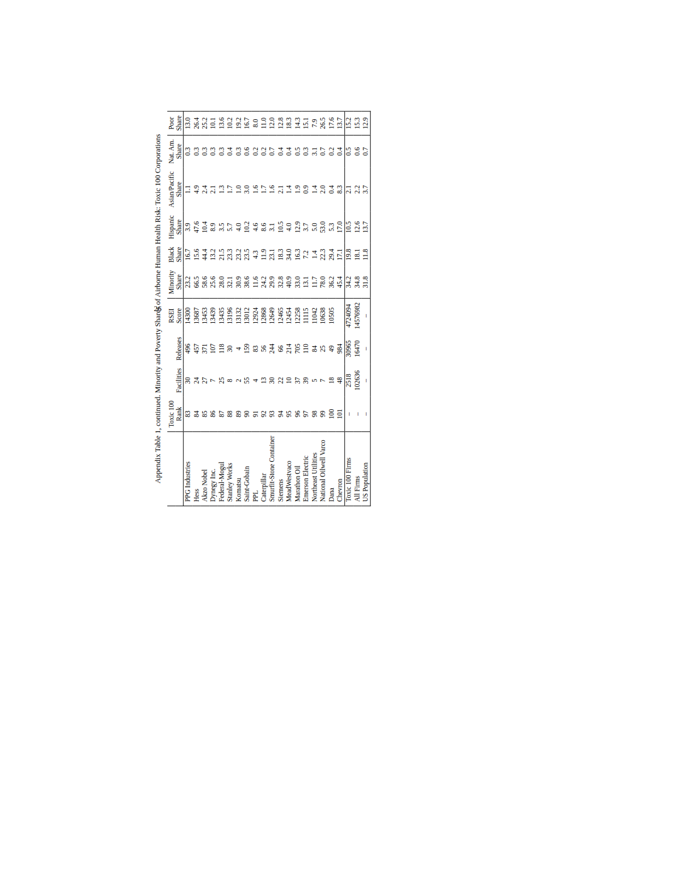26
Appendix Table 1, continued. Minority and Poverty Shares of Airborne Human Health Risk: Toxic 100 Corporations
| | Toxic 100 | | | RSEI | Minority | Black | Hispanic | Asian/Pacific | Nat. Am. | Poor |
| --- | --- | --- | --- | --- | --- | --- | --- | --- | --- | --- |
| | Rank | Facilities | Releases | Score | Share | Share | Share | Share | Share | Share |
| PPG Industries | 83 | 30 | 496 | 14300 | 23.2 | 16.7 | 3.9 | 1.1 | 0.3 | 13.0 |
| Hess | 84 | 24 | 457 | 13687 | 66.5 | 15.6 | 47.6 | 4.9 | 0.3 | 26.4 |
| Akzo Nobel | 85 | 27 | 371 | 13453 | 58.6 | 44.4 | 10.4 | 2.4 | 0.3 | 25.2 |
| Dynegy Inc. | 86 | 7 | 107 | 13439 | 25.6 | 13.2 | 8.9 | 2.1 | 0.3 | 10.1 |
| Federal-Mogul | 87 | 25 | 118 | 13435 | 28.0 | 21.5 | 3.5 | 1.3 | 0.3 | 13.6 |
| Stanley Works | 88 | 8 | 30 | 13196 | 32.1 | 23.3 | 5.7 | 1.7 | 0.4 | 10.2 |
| Komatsu | 89 | 2 | 4 | 13132 | 30.9 | 23.2 | 4.0 | 1.0 | 0.3 | 19.2 |
| Saint-Gobain | 90 | 55 | 159 | 13012 | 38.6 | 23.5 | 10.2 | 3.0 | 0.6 | 16.7 |
| PPL | 91 | 4 | 83 | 12924 | 11.6 | 4.3 | 4.6 | 1.6 | 0.2 | 8.0 |
| Caterpillar | 92 | 13 | 56 | 12868 | 24.2 | 11.9 | 8.6 | 1.7 | 0.2 | 11.0 |
| Smurfit-Stone Container | 93 | 30 | 244 | 12649 | 29.9 | 23.1 | 3.1 | 1.6 | 0.7 | 12.0 |
| Siemens | 94 | 22 | 66 | 12465 | 32.8 | 18.3 | 10.5 | 2.1 | 0.4 | 12.8 |
| MeadWestvaco | 95 | 10 | 214 | 12454 | 40.9 | 34.0 | 4.0 | 1.4 | 0.4 | 18.3 |
| Marathon Oil | 96 | 37 | 705 | 12258 | 33.0 | 16.3 | 12.9 | 1.9 | 0.5 | 14.3 |
| Emerson Electric | 97 | 39 | 110 | 11115 | 13.1 | 7.2 | 3.7 | 0.9 | 0.3 | 15.1 |
| Northeast Utilities | 98 | 5 | 84 | 11042 | 11.7 | 1.4 | 5.0 | 1.4 | 3.1 | 7.9 |
| National Oilwell Varco | 99 | 7 | 25 | 10638 | 78.0 | 22.3 | 53.0 | 2.0 | 0.7 | 26.5 |
| Dana | 100 | 18 | 49 | 10505 | 36.2 | 29.4 | 5.3 | 0.4 | 0.2 | 17.6 |
| Chevron | 101 | 48 | 984 | | 45.4 | 17.1 | 17.0 | 8.3 | 0.4 | 13.7 |
| Toxic 100 Firms | – | 2518 | 30965 | 4724094 | 34.2 | 19.8 | 10.5 | 2.1 | 0.5 | 15.2 |
| All Firms | – | 102636 | 16470 | 14576982 | 34.8 | 18.1 | 12.6 | 2.2 | 0.6 | 15.3 |
| US Population | – | – | – | – | 31.8 | 11.8 | 13.7 | 3.7 | 0.7 | 12.9 |